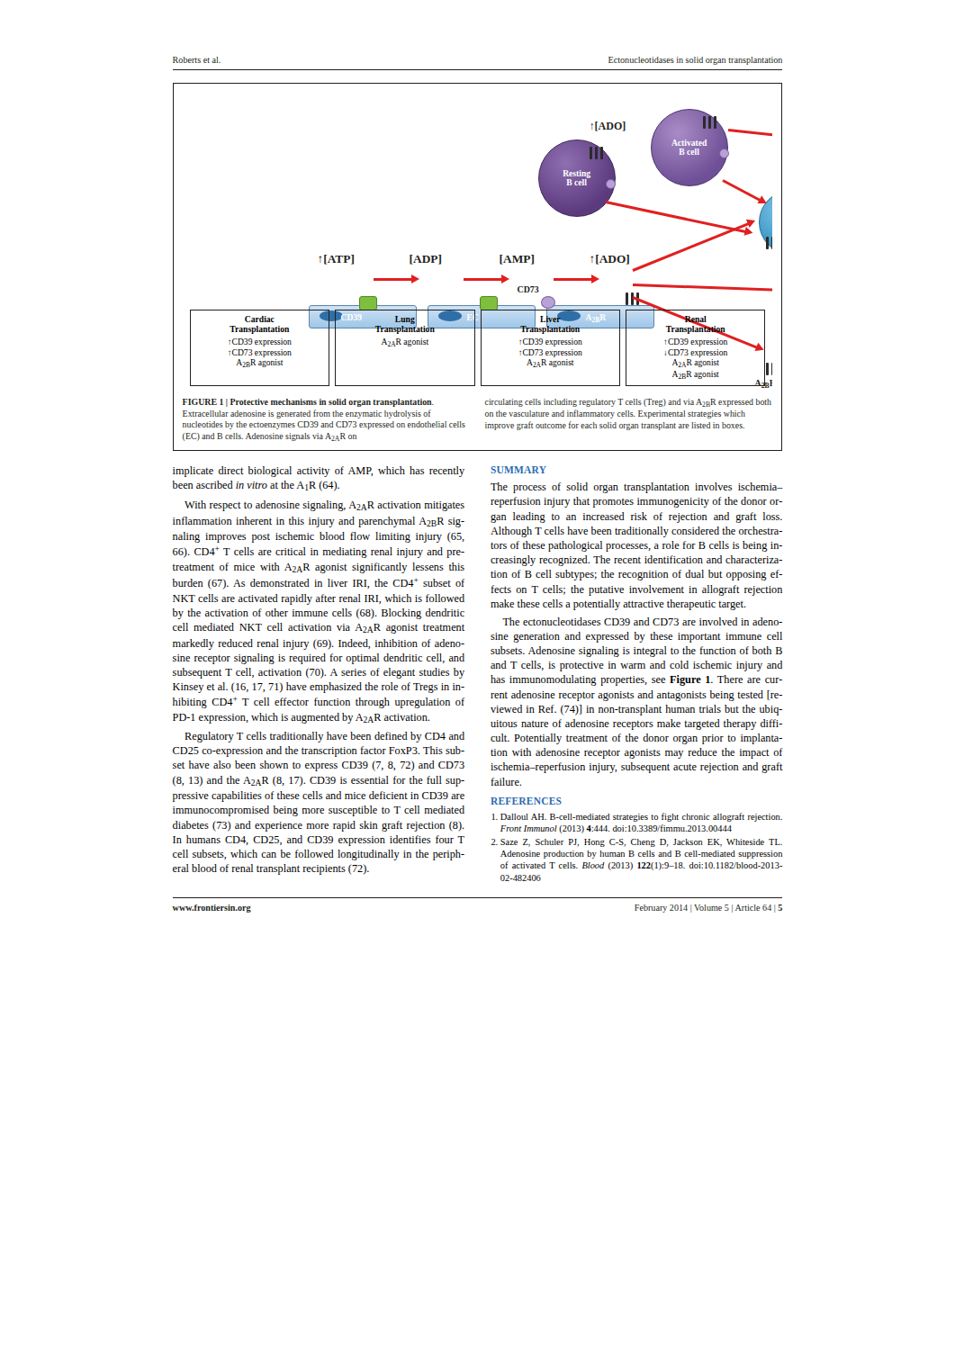Roberts et al.
Ectonucleotidases in solid organ transplantation
Resting
B cell
Activated
B cell
CD4+
Treg
PMN
↑[ADO]
↑[ATP]
[ADP]
[AMP]
↑[ADO]
CD39
EC
A2BR
CD73
A2AR
A2AR
A2BR
Cardiac
Transplantation
↑CD39 expression
↑CD73 expression
A2BR agonist
Lung
Transplantation
A2AR agonist
Liver
Transplantation
↑CD39 expression
↑CD73 expression
A2AR agonist
Renal
Transplantation
↑CD39 expression
↓CD73 expression
A2AR agonist
A2BR agonist
FIGURE 1 | Protective mechanisms in solid organ transplantation. Extracellular adenosine is generated from the enzymatic hydrolysis of nucleotides by the ectoenzymes CD39 and CD73 expressed on endothelial cells (EC) and B cells. Adenosine signals via A2AR on
circulating cells including regulatory T cells (Treg) and via A2BR expressed both on the vasculature and inflammatory cells. Experimental strategies which improve graft outcome for each solid organ transplant are listed in boxes.
implicate direct biological activity of AMP, which has recently been ascribed in vitro at the A1 R (64).
With respect to adenosine signaling, A2AR activation mitigates inflammation inherent in this injury and parenchymal A2BR signaling improves post ischemic blood flow limiting injury (65, 66). CD4+ T cells are critical in mediating renal injury and pretreatment of mice with A2AR agonist significantly lessens this burden (67). As demonstrated in liver IRI, the CD4+ subset of NKT cells are activated rapidly after renal IRI, which is followed by the activation of other immune cells (68). Blocking dendritic cell mediated NKT cell activation via A2AR agonist treatment markedly reduced renal injury (69). Indeed, inhibition of adenosine receptor signaling is required for optimal dendritic cell, and subsequent T cell, activation (70). A series of elegant studies by Kinsey et al. (16, 17, 71) have emphasized the role of Tregs in inhibiting CD4+ T cell effector function through upregulation of PD-1 expression, which is augmented by A2AR activation.
Regulatory T cells traditionally have been defined by CD4 and CD25 co-expression and the transcription factor FoxP3. This subset have also been shown to express CD39 (7, 8, 72) and CD73 (8, 13) and the A2AR (8, 17). CD39 is essential for the full suppressive capabilities of these cells and mice deficient in CD39 are immunocompromised being more susceptible to T cell mediated diabetes (73) and experience more rapid skin graft rejection (8). In humans CD4, CD25, and CD39 expression identifies four T cell subsets, which can be followed longitudinally in the peripheral blood of renal transplant recipients (72).
Summary
The process of solid organ transplantation involves ischemia–reperfusion injury that promotes immunogenicity of the donor organ leading to an increased risk of rejection and graft loss. Although T cells have been traditionally considered the orchestrators of these pathological processes, a role for B cells is being increasingly recognized. The recent identification and characterization of B cell subtypes; the recognition of dual but opposing effects on T cells; the putative involvement in allograft rejection make these cells a potentially attractive therapeutic target.
The ectonucleotidases CD39 and CD73 are involved in adenosine generation and expressed by these important immune cell subsets. Adenosine signaling is integral to the function of both B and T cells, is protective in warm and cold ischemic injury and has immunomodulating properties, see Figure 1. There are current adenosine receptor agonists and antagonists being tested [reviewed in Ref. (74)] in non-transplant human trials but the ubiquitous nature of adenosine receptors make targeted therapy difficult. Potentially treatment of the donor organ prior to implantation with adenosine receptor agonists may reduce the impact of ischemia–reperfusion injury, subsequent acute rejection and graft failure.
References
Dalloul AH. B-cell-mediated strategies to fight chronic allograft rejection. Front Immunol (2013) 4:444. doi:10.3389/fimmu.2013.00444
Saze Z, Schuler PJ, Hong C-S, Cheng D, Jackson EK, Whiteside TL. Adenosine production by human B cells and B cell-mediated suppression of activated T cells. Blood (2013) 122(1):9–18. doi:10.1182/blood-2013-02-482406
www.frontiersin.org
February 2014 | Volume 5 | Article 64 | 5